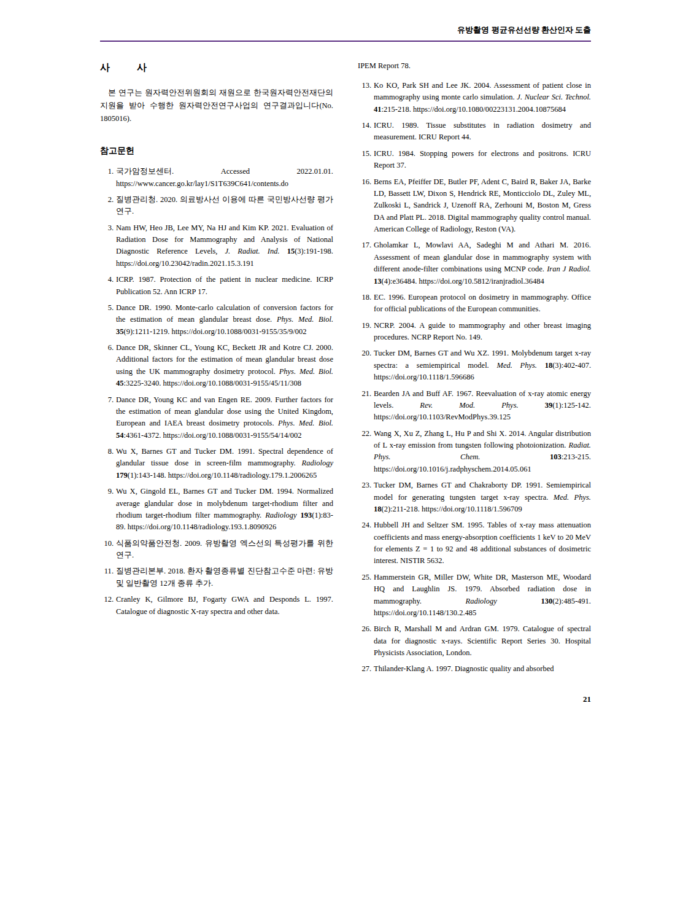유방촬영 평균유선선량 환산인자 도출
사 사
본 연구는 원자력안전위원회의 재원으로 한국원자력안전재단의 지원을 받아 수행한 원자력안전연구사업의 연구결과입니다(No. 1805016).
참고문헌
국가암정보센터. Accessed 2022.01.01. https://www.cancer.go.kr/lay1/S1T639C641/contents.do
질병관리청. 2020. 의료방사선 이용에 따른 국민방사선량 평가 연구.
Nam HW, Heo JB, Lee MY, Na HJ and Kim KP. 2021. Evaluation of Radiation Dose for Mammography and Analysis of National Diagnostic Reference Levels, J. Radiat. Ind. 15(3):191-198. https://doi.org/10.23042/radin.2021.15.3.191
ICRP. 1987. Protection of the patient in nuclear medicine. ICRP Publication 52. Ann ICRP 17.
Dance DR. 1990. Monte-carlo calculation of conversion factors for the estimation of mean glandular breast dose. Phys. Med. Biol. 35(9):1211-1219. https://doi.org/10.1088/0031-9155/35/9/002
Dance DR, Skinner CL, Young KC, Beckett JR and Kotre CJ. 2000. Additional factors for the estimation of mean glandular breast dose using the UK mammography dosimetry protocol. Phys. Med. Biol. 45:3225-3240. https://doi.org/10.1088/0031-9155/45/11/308
Dance DR, Young KC and van Engen RE. 2009. Further factors for the estimation of mean glandular dose using the United Kingdom, European and IAEA breast dosimetry protocols. Phys. Med. Biol. 54:4361-4372. https://doi.org/10.1088/0031-9155/54/14/002
Wu X, Barnes GT and Tucker DM. 1991. Spectral dependence of glandular tissue dose in screen-film mammography. Radiology 179(1):143-148. https://doi.org/10.1148/radiology.179.1.2006265
Wu X, Gingold EL, Barnes GT and Tucker DM. 1994. Normalized average glandular dose in molybdenum target-rhodium filter and rhodium target-rhodium filter mammography. Radiology 193(1):83-89. https://doi.org/10.1148/radiology.193.1.8090926
식품의약품안전청. 2009. 유방촬영 엑스선의 특성평가를 위한 연구.
질병관리본부. 2018. 환자 촬영종류별 진단참고수준 마련: 유방 및 일반촬영 12개 종류 추가.
Cranley K, Gilmore BJ, Fogarty GWA and Desponds L. 1997. Catalogue of diagnostic X-ray spectra and other data.
IPEM Report 78.
Ko KO, Park SH and Lee JK. 2004. Assessment of patient close in mammography using monte carlo simulation. J. Nuclear Sci. Technol. 41:215-218. https://doi.org/10.1080/00223131.2004.10875684
ICRU. 1989. Tissue substitutes in radiation dosimetry and measurement. ICRU Report 44.
ICRU. 1984. Stopping powers for electrons and positrons. ICRU Report 37.
Berns EA, Pfeiffer DE, Butler PF, Adent C, Baird R, Baker JA, Barke LD, Bassett LW, Dixon S, Hendrick RE, Monticciolo DL, Zuley ML, Zulkoski L, Sandrick J, Uzenoff RA, Zerhouni M, Boston M, Gress DA and Platt PL. 2018. Digital mammography quality control manual. American College of Radiology, Reston (VA).
Gholamkar L, Mowlavi AA, Sadeghi M and Athari M. 2016. Assessment of mean glandular dose in mammography system with different anode-filter combinations using MCNP code. Iran J Radiol. 13(4):e36484. https://doi.org/10.5812/iranjradiol.36484
EC. 1996. European protocol on dosimetry in mammography. Office for official publications of the European communities.
NCRP. 2004. A guide to mammography and other breast imaging procedures. NCRP Report No. 149.
Tucker DM, Barnes GT and Wu XZ. 1991. Molybdenum target x-ray spectra: a semiempirical model. Med. Phys. 18(3):402-407. https://doi.org/10.1118/1.596686
Bearden JA and Buff AF. 1967. Reevaluation of x-ray atomic energy levels. Rev. Mod. Phys. 39(1):125-142. https://doi.org/10.1103/RevModPhys.39.125
Wang X, Xu Z, Zhang L, Hu P and Shi X. 2014. Angular distribution of L x-ray emission from tungsten following photoionization. Radiat. Phys. Chem. 103:213-215. https://doi.org/10.1016/j.radphyschem.2014.05.061
Tucker DM, Barnes GT and Chakraborty DP. 1991. Semiempirical model for generating tungsten target x-ray spectra. Med. Phys. 18(2):211-218. https://doi.org/10.1118/1.596709
Hubbell JH and Seltzer SM. 1995. Tables of x-ray mass attenuation coefficients and mass energy-absorption coefficients 1 keV to 20 MeV for elements Z = 1 to 92 and 48 additional substances of dosimetric interest. NISTIR 5632.
Hammerstein GR, Miller DW, White DR, Masterson ME, Woodard HQ and Laughlin JS. 1979. Absorbed radiation dose in mammography. Radiology 130(2):485-491. https://doi.org/10.1148/130.2.485
Birch R, Marshall M and Ardran GM. 1979. Catalogue of spectral data for diagnostic x-rays. Scientific Report Series 30. Hospital Physicists Association, London.
Thilander-Klang A. 1997. Diagnostic quality and absorbed
21